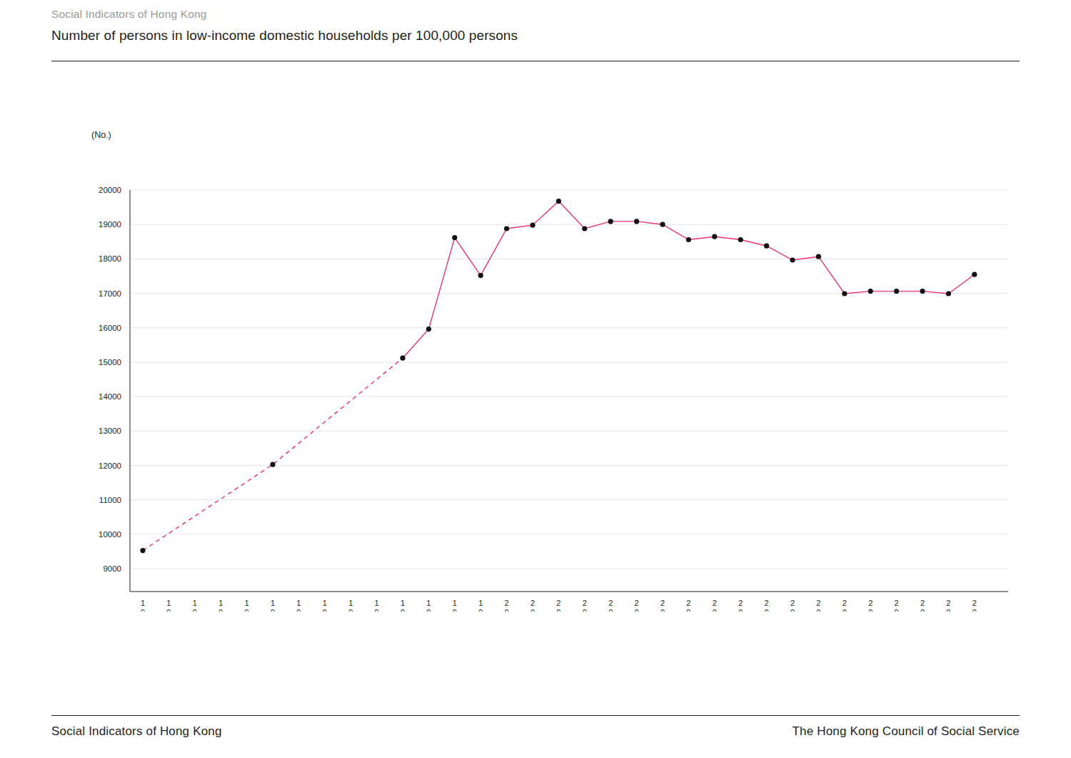Social Indicators of Hong Kong
Number of persons in low-income domestic households per 100,000 persons
(No.)
20000 19000 18000 17000 16000 15000 14000 13000 12000 11000 10000 9000 1986 1987 1988 1989 1990 1991 1992 1993 1994 1995 1996 1997 1998 1999 2000 2001 2002 2003 2004 2005 2006 2007 2008 2009 2010 2011 2012 2013 2014 2015 2016 2017 2018
Social Indicators of Hong Kong
The Hong Kong Council of Social Service